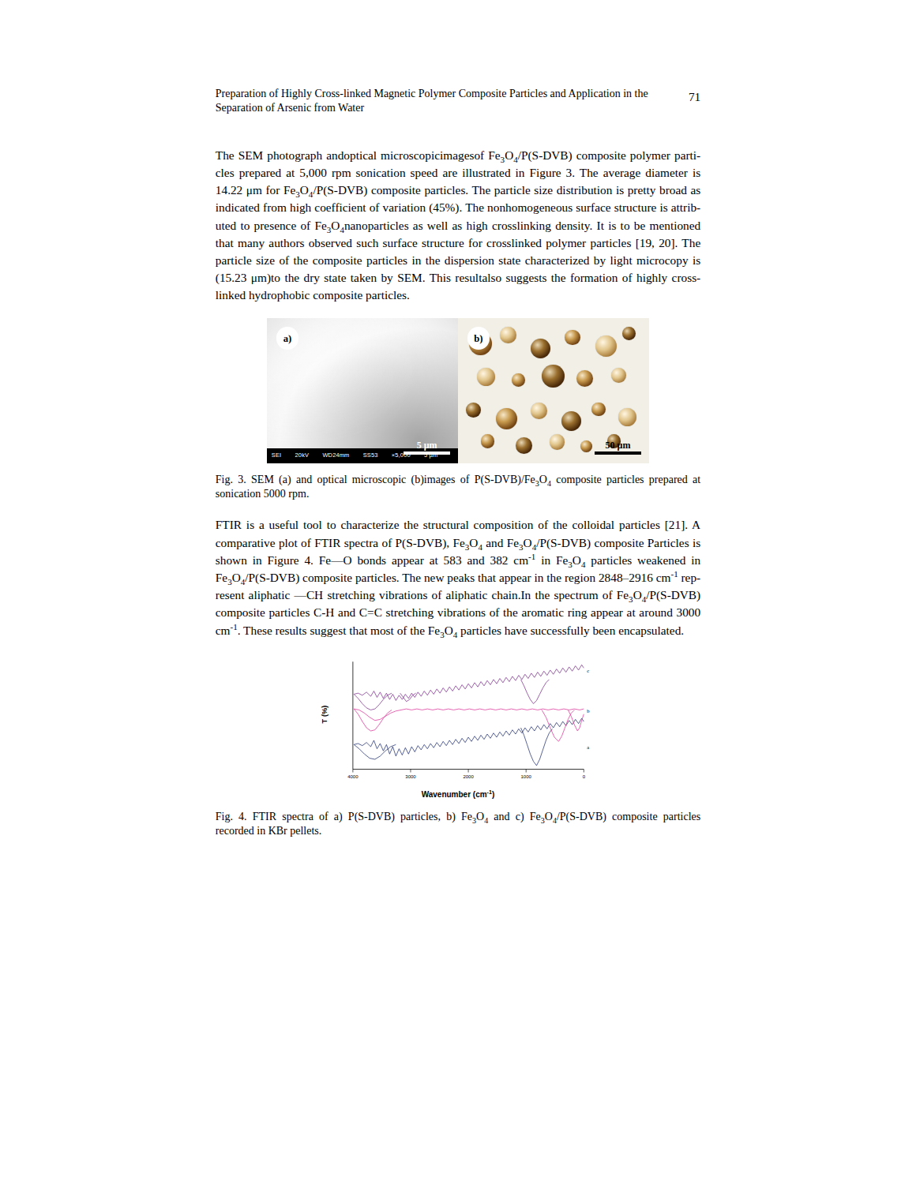Preparation of Highly Cross-linked Magnetic Polymer Composite Particles and Application in the Separation of Arsenic from Water
71
The SEM photograph andoptical microscopicimagesof Fe3O4/P(S-DVB) composite polymer particles prepared at 5,000 rpm sonication speed are illustrated in Figure 3. The average diameter is 14.22 μm for Fe3O4/P(S-DVB) composite particles. The particle size distribution is pretty broad as indicated from high coefficient of variation (45%). The nonhomogeneous surface structure is attributed to presence of Fe3O4nanoparticles as well as high crosslinking density. It is to be mentioned that many authors observed such surface structure for crosslinked polymer particles [19, 20]. The particle size of the composite particles in the dispersion state characterized by light microcopy is (15.23 μm)to the dry state taken by SEM. This resultalso suggests the formation of highly cross-linked hydrophobic composite particles.
a)
5 µm
SEI 20kV WD24mm SS53×5,0005 µm
b)
50 µm
Fig. 3. SEM (a) and optical microscopic (b)images of P(S-DVB)/Fe3O4 composite particles prepared at sonication 5000 rpm.
FTIR is a useful tool to characterize the structural composition of the colloidal particles [21]. A comparative plot of FTIR spectra of P(S-DVB), Fe3O4 and Fe3O4/P(S-DVB) composite Particles is shown in Figure 4. Fe―O bonds appear at 583 and 382 cm-1 in Fe3O4 particles weakened in Fe3O4/P(S-DVB) composite particles. The new peaks that appear in the region 2848–2916 cm-1 represent aliphatic ―CH stretching vibrations of aliphatic chain.In the spectrum of Fe3O4/P(S-DVB) composite particles C-H and C=C stretching vibrations of the aromatic ring appear at around 3000 cm-1. These results suggest that most of the Fe3O4 particles have successfully been encapsulated.
T (%)
4000 3000 2000 1000 0 c b a
Wavenumber (cm-1)
Fig. 4. FTIR spectra of a) P(S-DVB) particles, b) Fe3O4 and c) Fe3O4/P(S-DVB) composite particles recorded in KBr pellets.